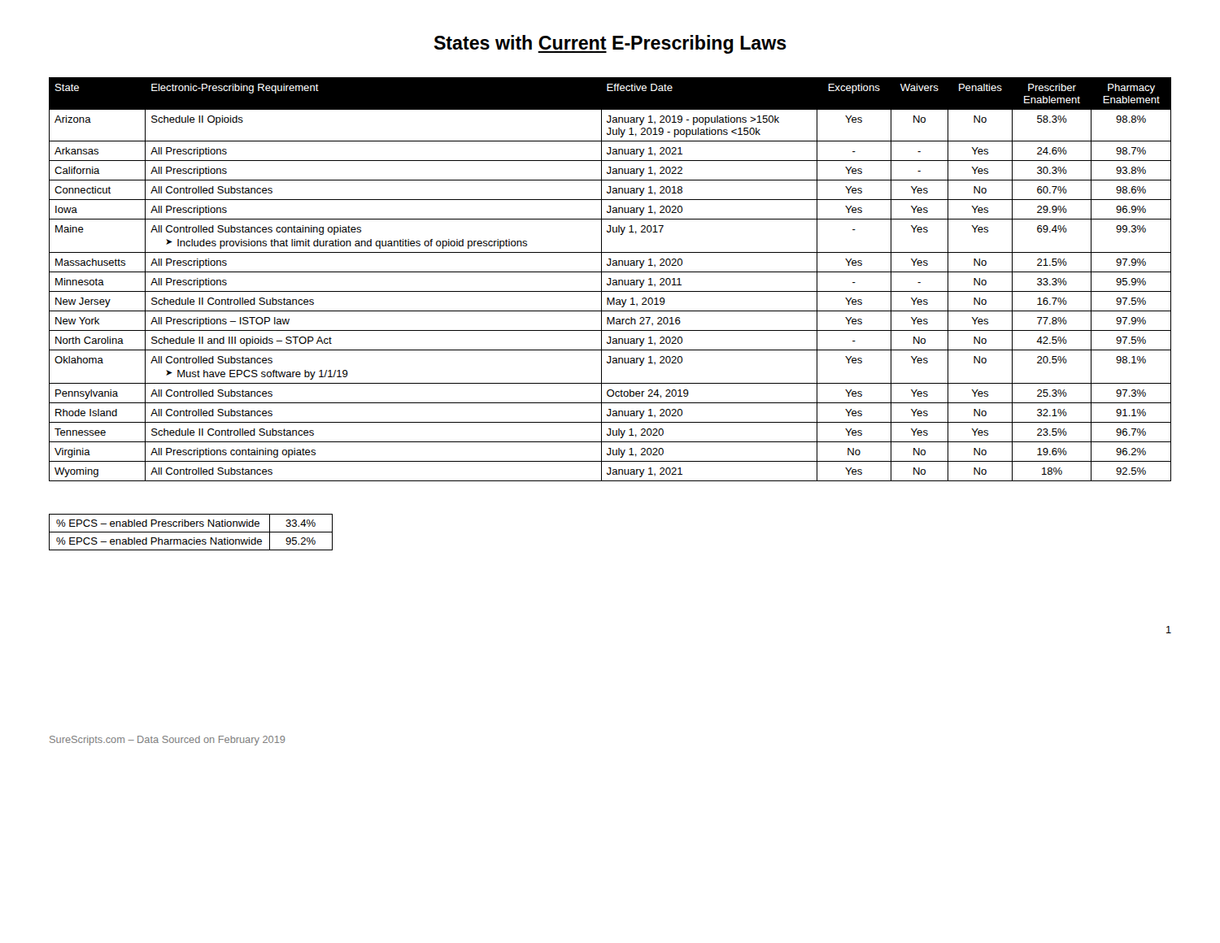States with Current E-Prescribing Laws
| State | Electronic-Prescribing Requirement | Effective Date | Exceptions | Waivers | Penalties | Prescriber Enablement | Pharmacy Enablement |
| --- | --- | --- | --- | --- | --- | --- | --- |
| Arizona | Schedule II Opioids | January 1, 2019 - populations >150k July 1, 2019 - populations <150k | Yes | No | No | 58.3% | 98.8% |
| Arkansas | All Prescriptions | January 1, 2021 | - | - | Yes | 24.6% | 98.7% |
| California | All Prescriptions | January 1, 2022 | Yes | - | Yes | 30.3% | 93.8% |
| Connecticut | All Controlled Substances | January 1, 2018 | Yes | Yes | No | 60.7% | 98.6% |
| Iowa | All Prescriptions | January 1, 2020 | Yes | Yes | Yes | 29.9% | 96.9% |
| Maine | All Controlled Substances containing opiates Includes provisions that limit duration and quantities of opioid prescriptions | July 1, 2017 | - | Yes | Yes | 69.4% | 99.3% |
| Massachusetts | All Prescriptions | January 1, 2020 | Yes | Yes | No | 21.5% | 97.9% |
| Minnesota | All Prescriptions | January 1, 2011 | - | - | No | 33.3% | 95.9% |
| New Jersey | Schedule II Controlled Substances | May 1, 2019 | Yes | Yes | No | 16.7% | 97.5% |
| New York | All Prescriptions – ISTOP law | March 27, 2016 | Yes | Yes | Yes | 77.8% | 97.9% |
| North Carolina | Schedule II and III opioids – STOP Act | January 1, 2020 | - | No | No | 42.5% | 97.5% |
| Oklahoma | All Controlled Substances Must have EPCS software by 1/1/19 | January 1, 2020 | Yes | Yes | No | 20.5% | 98.1% |
| Pennsylvania | All Controlled Substances | October 24, 2019 | Yes | Yes | Yes | 25.3% | 97.3% |
| Rhode Island | All Controlled Substances | January 1, 2020 | Yes | Yes | No | 32.1% | 91.1% |
| Tennessee | Schedule II Controlled Substances | July 1, 2020 | Yes | Yes | Yes | 23.5% | 96.7% |
| Virginia | All Prescriptions containing opiates | July 1, 2020 | No | No | No | 19.6% | 96.2% |
| Wyoming | All Controlled Substances | January 1, 2021 | Yes | No | No | 18% | 92.5% |
| % EPCS – enabled Prescribers Nationwide | 33.4% |
| % EPCS – enabled Pharmacies Nationwide | 95.2% |
1
SureScripts.com – Data Sourced on February 2019